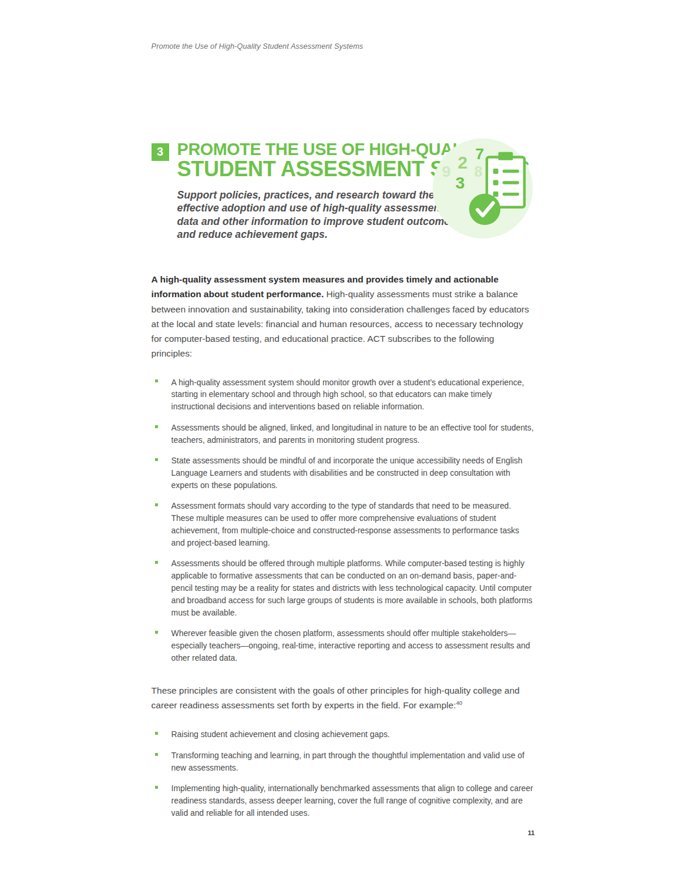Promote the Use of High-Quality Student Assessment Systems
9 2 7 8 3
3
Promote the Use of High-Quality Student Assessment Systems
Support policies, practices, and research toward the effective adoption and use of high-quality assessment data and other information to improve student outcomes and reduce achievement gaps.
A high-quality assessment system measures and provides timely and actionable information about student performance. High-quality assessments must strike a balance between innovation and sustainability, taking into consideration challenges faced by educators at the local and state levels: financial and human resources, access to necessary technology for computer-based testing, and educational practice. ACT subscribes to the following principles:
A high-quality assessment system should monitor growth over a student’s educational experience, starting in elementary school and through high school, so that educators can make timely instructional decisions and interventions based on reliable information.
Assessments should be aligned, linked, and longitudinal in nature to be an effective tool for students, teachers, administrators, and parents in monitoring student progress.
State assessments should be mindful of and incorporate the unique accessibility needs of English Language Learners and students with disabilities and be constructed in deep consultation with experts on these populations.
Assessment formats should vary according to the type of standards that need to be measured. These multiple measures can be used to offer more comprehensive evaluations of student achievement, from multiple-choice and constructed-response assessments to performance tasks and project-based learning.
Assessments should be offered through multiple platforms. While computer-based testing is highly applicable to formative assessments that can be conducted on an on-demand basis, paper-and-pencil testing may be a reality for states and districts with less technological capacity. Until computer and broadband access for such large groups of students is more available in schools, both platforms must be available.
Wherever feasible given the chosen platform, assessments should offer multiple stakeholders—especially teachers—ongoing, real-time, interactive reporting and access to assessment results and other related data.
These principles are consistent with the goals of other principles for high-quality college and career readiness assessments set forth by experts in the field. For example:40
Raising student achievement and closing achievement gaps.
Transforming teaching and learning, in part through the thoughtful implementation and valid use of new assessments.
Implementing high-quality, internationally benchmarked assessments that align to college and career readiness standards, assess deeper learning, cover the full range of cognitive complexity, and are valid and reliable for all intended uses.
11